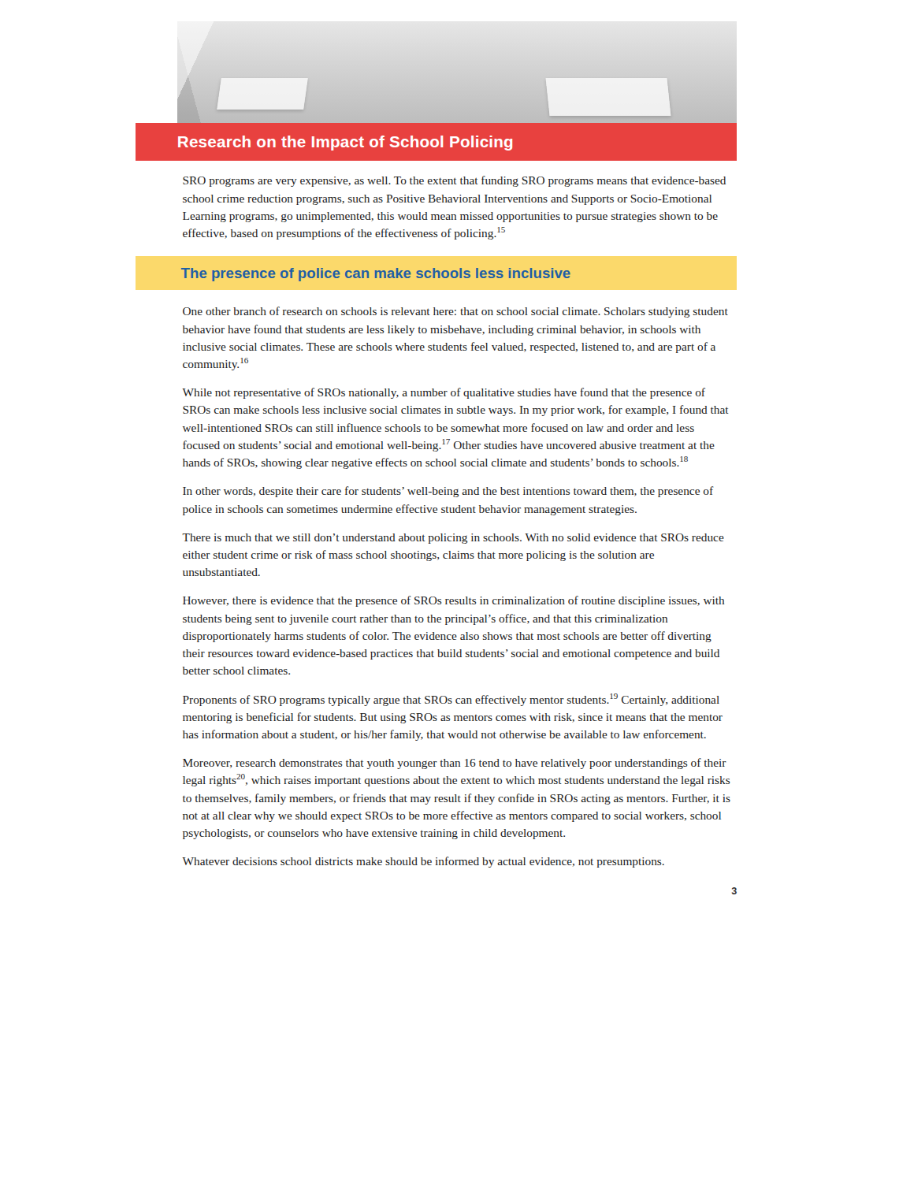Research on the Impact of School Policing
SRO programs are very expensive, as well. To the extent that funding SRO programs means that evidence-based school crime reduction programs, such as Positive Behavioral Interventions and Supports or Socio-Emotional Learning programs, go unimplemented, this would mean missed opportunities to pursue strategies shown to be effective, based on presumptions of the effectiveness of policing.15
The presence of police can make schools less inclusive
One other branch of research on schools is relevant here: that on school social climate. Scholars studying student behavior have found that students are less likely to misbehave, including criminal behavior, in schools with inclusive social climates. These are schools where students feel valued, respected, listened to, and are part of a community.16
While not representative of SROs nationally, a number of qualitative studies have found that the presence of SROs can make schools less inclusive social climates in subtle ways. In my prior work, for example, I found that well-intentioned SROs can still influence schools to be somewhat more focused on law and order and less focused on students’ social and emotional well-being.17 Other studies have uncovered abusive treatment at the hands of SROs, showing clear negative effects on school social climate and students’ bonds to schools.18
In other words, despite their care for students’ well-being and the best intentions toward them, the presence of police in schools can sometimes undermine effective student behavior management strategies.
There is much that we still don’t understand about policing in schools. With no solid evidence that SROs reduce either student crime or risk of mass school shootings, claims that more policing is the solution are unsubstantiated.
However, there is evidence that the presence of SROs results in criminalization of routine discipline issues, with students being sent to juvenile court rather than to the principal’s office, and that this criminalization disproportionately harms students of color. The evidence also shows that most schools are better off diverting their resources toward evidence-based practices that build students’ social and emotional competence and build better school climates.
Proponents of SRO programs typically argue that SROs can effectively mentor students.19 Certainly, additional mentoring is beneficial for students. But using SROs as mentors comes with risk, since it means that the mentor has information about a student, or his/her family, that would not otherwise be available to law enforcement.
Moreover, research demonstrates that youth younger than 16 tend to have relatively poor understandings of their legal rights20, which raises important questions about the extent to which most students understand the legal risks to themselves, family members, or friends that may result if they confide in SROs acting as mentors. Further, it is not at all clear why we should expect SROs to be more effective as mentors compared to social workers, school psychologists, or counselors who have extensive training in child development.
Whatever decisions school districts make should be informed by actual evidence, not presumptions.
3